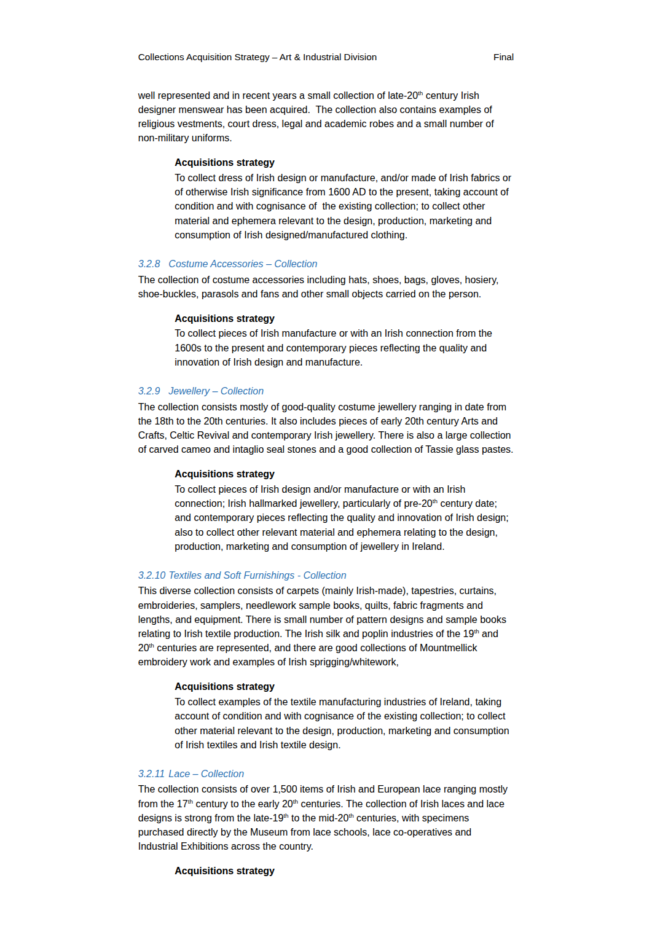Collections Acquisition Strategy – Art & Industrial Division Final
well represented and in recent years a small collection of late-20th century Irish designer menswear has been acquired. The collection also contains examples of religious vestments, court dress, legal and academic robes and a small number of non-military uniforms.
Acquisitions strategy
To collect dress of Irish design or manufacture, and/or made of Irish fabrics or of otherwise Irish significance from 1600 AD to the present, taking account of condition and with cognisance of the existing collection; to collect other material and ephemera relevant to the design, production, marketing and consumption of Irish designed/manufactured clothing.
3.2.8 Costume Accessories – Collection
The collection of costume accessories including hats, shoes, bags, gloves, hosiery, shoe-buckles, parasols and fans and other small objects carried on the person.
Acquisitions strategy
To collect pieces of Irish manufacture or with an Irish connection from the 1600s to the present and contemporary pieces reflecting the quality and innovation of Irish design and manufacture.
3.2.9 Jewellery – Collection
The collection consists mostly of good-quality costume jewellery ranging in date from the 18th to the 20th centuries. It also includes pieces of early 20th century Arts and Crafts, Celtic Revival and contemporary Irish jewellery. There is also a large collection of carved cameo and intaglio seal stones and a good collection of Tassie glass pastes.
Acquisitions strategy
To collect pieces of Irish design and/or manufacture or with an Irish connection; Irish hallmarked jewellery, particularly of pre-20th century date; and contemporary pieces reflecting the quality and innovation of Irish design; also to collect other relevant material and ephemera relating to the design, production, marketing and consumption of jewellery in Ireland.
3.2.10 Textiles and Soft Furnishings - Collection
This diverse collection consists of carpets (mainly Irish-made), tapestries, curtains, embroideries, samplers, needlework sample books, quilts, fabric fragments and lengths, and equipment. There is small number of pattern designs and sample books relating to Irish textile production. The Irish silk and poplin industries of the 19th and 20th centuries are represented, and there are good collections of Mountmellick embroidery work and examples of Irish sprigging/whitework,
Acquisitions strategy
To collect examples of the textile manufacturing industries of Ireland, taking account of condition and with cognisance of the existing collection; to collect other material relevant to the design, production, marketing and consumption of Irish textiles and Irish textile design.
3.2.11 Lace – Collection
The collection consists of over 1,500 items of Irish and European lace ranging mostly from the 17th century to the early 20th centuries. The collection of Irish laces and lace designs is strong from the late-19th to the mid-20th centuries, with specimens purchased directly by the Museum from lace schools, lace co-operatives and Industrial Exhibitions across the country.
Acquisitions strategy